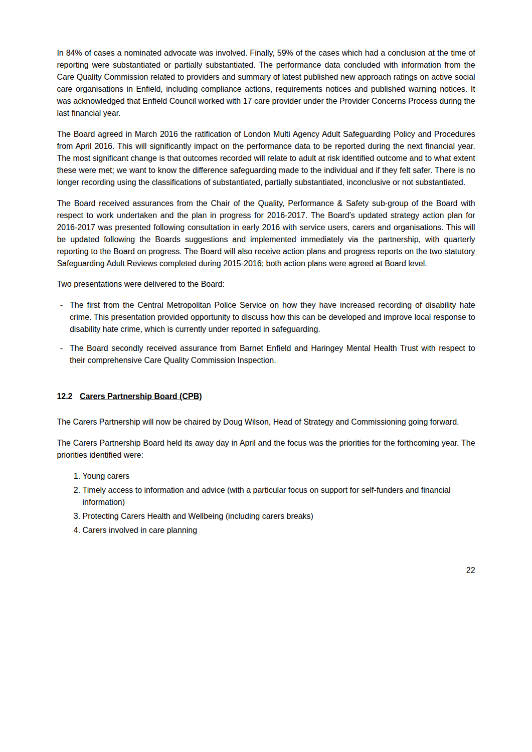In 84% of cases a nominated advocate was involved. Finally, 59% of the cases which had a conclusion at the time of reporting were substantiated or partially substantiated. The performance data concluded with information from the Care Quality Commission related to providers and summary of latest published new approach ratings on active social care organisations in Enfield, including compliance actions, requirements notices and published warning notices. It was acknowledged that Enfield Council worked with 17 care provider under the Provider Concerns Process during the last financial year.
The Board agreed in March 2016 the ratification of London Multi Agency Adult Safeguarding Policy and Procedures from April 2016. This will significantly impact on the performance data to be reported during the next financial year. The most significant change is that outcomes recorded will relate to adult at risk identified outcome and to what extent these were met; we want to know the difference safeguarding made to the individual and if they felt safer. There is no longer recording using the classifications of substantiated, partially substantiated, inconclusive or not substantiated.
The Board received assurances from the Chair of the Quality, Performance & Safety sub-group of the Board with respect to work undertaken and the plan in progress for 2016-2017. The Board's updated strategy action plan for 2016-2017 was presented following consultation in early 2016 with service users, carers and organisations. This will be updated following the Boards suggestions and implemented immediately via the partnership, with quarterly reporting to the Board on progress. The Board will also receive action plans and progress reports on the two statutory Safeguarding Adult Reviews completed during 2015-2016; both action plans were agreed at Board level.
Two presentations were delivered to the Board:
The first from the Central Metropolitan Police Service on how they have increased recording of disability hate crime. This presentation provided opportunity to discuss how this can be developed and improve local response to disability hate crime, which is currently under reported in safeguarding.
The Board secondly received assurance from Barnet Enfield and Haringey Mental Health Trust with respect to their comprehensive Care Quality Commission Inspection.
12.2
Carers Partnership Board (CPB)
The Carers Partnership will now be chaired by Doug Wilson, Head of Strategy and Commissioning going forward.
The Carers Partnership Board held its away day in April and the focus was the priorities for the forthcoming year. The priorities identified were:
Young carers
Timely access to information and advice (with a particular focus on support for self-funders and financial information)
Protecting Carers Health and Wellbeing (including carers breaks)
Carers involved in care planning
22